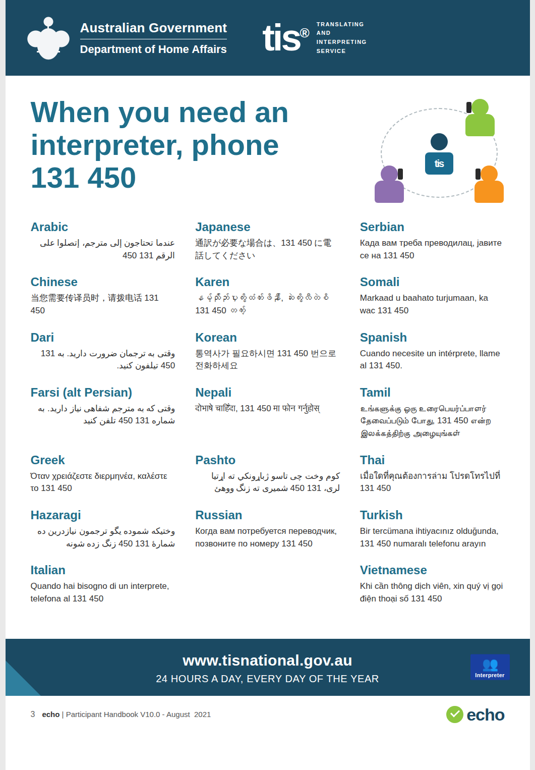Australian Government
Department of Home Affairs
tis®
Translating
and
Interpreting
Service
When you need an interpreter, phone 131 450
tis
Arabic
عندما تحتاجون إلى مترجم، إتصلوا على الرقم 131 450
Japanese
通訳が必要な場合は、131 450 に電話してください
Serbian
Када вам треба преводилац, јавите се на 131 450
Chinese
当您需要传译员时，请拨电话 131 450
Karen
နမ့်လိၣ်ဘၣ်ပှၤကွိးထံတၢ်ဖိနီၣ်, ဆဲးကွိးလီတဲစိ 131 450 တက့ၢ်
Somali
Markaad u baahato turjumaan, ka wac 131 450
Dari
وقتی به ترجمان ضرورت دارید. به 131 450 تیلفون کنید.
Korean
통역사가 필요하시면 131 450 번으로 전화하세요
Spanish
Cuando necesite un intérprete, llame al 131 450.
Farsi (alt Persian)
وقتی که به مترجم شفاهی نیاز دارید. به شماره 131 450 تلفن کنید
Nepali
दोभाषे चाहिँदा, 131 450 मा फोन गर्नुहोस्
Tamil
உங்களுக்கு ஒரு உரைபெயர்ப்பாளர் தேவைப்படும் போது, 131 450 என்ற இலக்கத்திற்கு அழையுங்கள்
Greek
Όταν χρειάζεστε διερμηνέα, καλέστε το 131 450
Pashto
کوم وخت چی تاسو ژباړونکي ته اړتیا لری، 131 450 شمیری ته زنگ ووهئ
Thai
เมื่อใดที่คุณต้องการล่าม โปรดโทรไปที่ 131 450
Hazaragi
وختیکه شموده یگو ترجمون نیازدرین ده شمارۀ 131 450 زنگ زده شونه
Russian
Когда вам потребуется переводчик, позвоните по номеру 131 450
Turkish
Bir tercümana ihtiyacınız olduğunda, 131 450 numaralı telefonu arayın
Italian
Quando hai bisogno di un interprete, telefona al 131 450
Vietnamese
Khi cần thông dịch viên, xin quý vị gọi điện thoại số 131 450
www.tisnational.gov.au
24 HOURS A DAY, EVERY DAY OF THE YEAR
👥
Interpreter
3 echo | Participant Handbook V10.0 - August 2021
echo